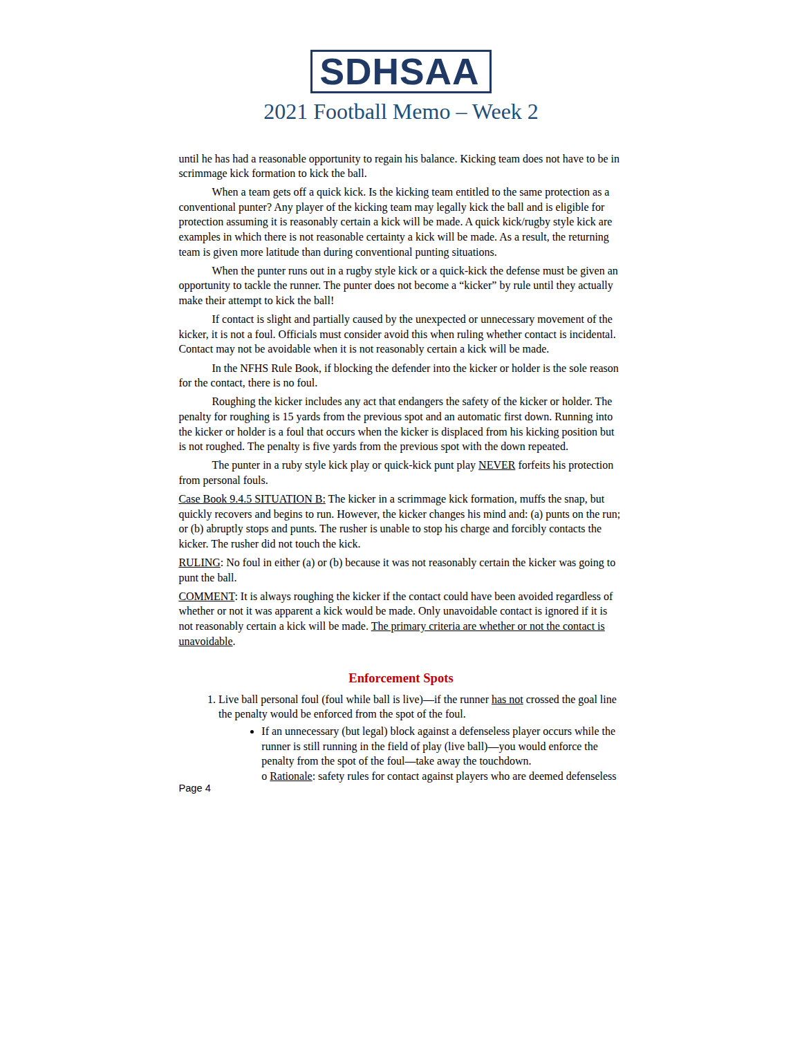SDHSAA
2021 Football Memo – Week 2
until he has had a reasonable opportunity to regain his balance. Kicking team does not have to be in scrimmage kick formation to kick the ball.
When a team gets off a quick kick. Is the kicking team entitled to the same protection as a conventional punter? Any player of the kicking team may legally kick the ball and is eligible for protection assuming it is reasonably certain a kick will be made. A quick kick/rugby style kick are examples in which there is not reasonable certainty a kick will be made. As a result, the returning team is given more latitude than during conventional punting situations.
When the punter runs out in a rugby style kick or a quick-kick the defense must be given an opportunity to tackle the runner. The punter does not become a “kicker” by rule until they actually make their attempt to kick the ball!
If contact is slight and partially caused by the unexpected or unnecessary movement of the kicker, it is not a foul. Officials must consider avoid this when ruling whether contact is incidental. Contact may not be avoidable when it is not reasonably certain a kick will be made.
In the NFHS Rule Book, if blocking the defender into the kicker or holder is the sole reason for the contact, there is no foul.
Roughing the kicker includes any act that endangers the safety of the kicker or holder. The penalty for roughing is 15 yards from the previous spot and an automatic first down. Running into the kicker or holder is a foul that occurs when the kicker is displaced from his kicking position but is not roughed. The penalty is five yards from the previous spot with the down repeated.
The punter in a ruby style kick play or quick-kick punt play NEVER forfeits his protection from personal fouls.
Case Book 9.4.5 SITUATION B: The kicker in a scrimmage kick formation, muffs the snap, but quickly recovers and begins to run. However, the kicker changes his mind and: (a) punts on the run; or (b) abruptly stops and punts. The rusher is unable to stop his charge and forcibly contacts the kicker. The rusher did not touch the kick.
RULING: No foul in either (a) or (b) because it was not reasonably certain the kicker was going to punt the ball.
COMMENT: It is always roughing the kicker if the contact could have been avoided regardless of whether or not it was apparent a kick would be made. Only unavoidable contact is ignored if it is not reasonably certain a kick will be made. The primary criteria are whether or not the contact is unavoidable.
Enforcement Spots
Live ball personal foul (foul while ball is live)—if the runner has not crossed the goal line the penalty would be enforced from the spot of the foul.
If an unnecessary (but legal) block against a defenseless player occurs while the runner is still running in the field of play (live ball)—you would enforce the penalty from the spot of the foul—take away the touchdown.
o Rationale: safety rules for contact against players who are deemed defenseless
Page 4